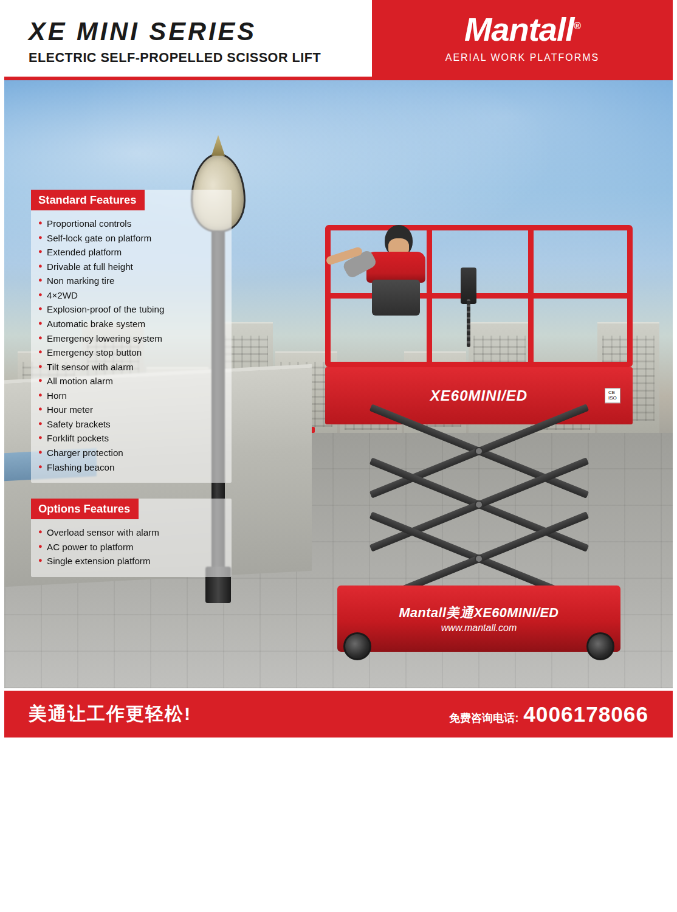XE MINI SERIES
ELECTRIC SELF-PROPELLED SCISSOR LIFT
Mantall®
AERIAL WORK PLATFORMS
南海
宾
XE60MINI/ED CE
ISO
Mantall美通XE60MINI/ED
www.mantall.com
Standard Features
Proportional controls
Self-lock gate on platform
Extended platform
Drivable at full height
Non marking tire
4×2WD
Explosion-proof of the tubing
Automatic brake system
Emergency lowering system
Emergency stop button
Tilt sensor with alarm
All motion alarm
Horn
Hour meter
Safety brackets
Forklift pockets
Charger protection
Flashing beacon
Options Features
Overload sensor with alarm
AC power to platform
Single extension platform
美通让工作更轻松!
免费咨询电话: 4006178066